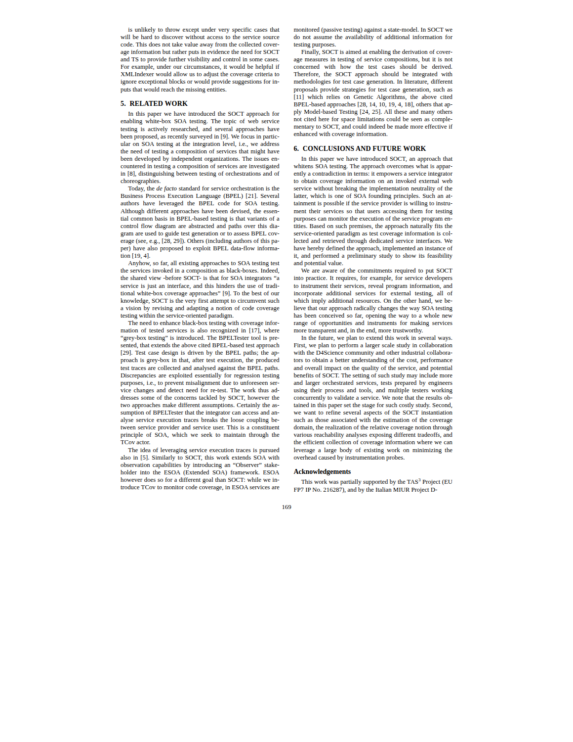is unlikely to throw except under very specific cases that will be hard to discover without access to the service source code. This does not take value away from the collected coverage information but rather puts in evidence the need for SOCT and TS to provide further visibility and control in some cases. For example, under our circumstances, it would be helpful if XMLIndexer would allow us to adjust the coverage criteria to ignore exceptional blocks or would provide suggestions for inputs that would reach the missing entities.
5. RELATED WORK
In this paper we have introduced the SOCT approach for enabling white-box SOA testing. The topic of web service testing is actively researched, and several approaches have been proposed, as recently surveyed in [9]. We focus in particular on SOA testing at the integration level, i.e., we address the need of testing a composition of services that might have been developed by independent organizations. The issues encountered in testing a composition of services are investigated in [8], distinguishing between testing of orchestrations and of choreographies.
Today, the de facto standard for service orchestration is the Business Process Execution Language (BPEL) [21]. Several authors have leveraged the BPEL code for SOA testing. Although different approaches have been devised, the essential common basis in BPEL-based testing is that variants of a control flow diagram are abstracted and paths over this diagram are used to guide test generation or to assess BPEL coverage (see, e.g., [28, 29]). Others (including authors of this paper) have also proposed to exploit BPEL data-flow information [19, 4].
Anyhow, so far, all existing approaches to SOA testing test the services invoked in a composition as black-boxes. Indeed, the shared view -before SOCT- is that for SOA integrators “a service is just an interface, and this hinders the use of traditional white-box coverage approaches” [9]. To the best of our knowledge, SOCT is the very first attempt to circumvent such a vision by revising and adapting a notion of code coverage testing within the service-oriented paradigm.
The need to enhance black-box testing with coverage information of tested services is also recognized in [17], where “grey-box testing” is introduced. The BPELTester tool is presented, that extends the above cited BPEL-based test approach [29]. Test case design is driven by the BPEL paths; the approach is grey-box in that, after test execution, the produced test traces are collected and analysed against the BPEL paths. Discrepancies are exploited essentially for regression testing purposes, i.e., to prevent misalignment due to unforeseen service changes and detect need for re-test. The work thus addresses some of the concerns tackled by SOCT, however the two approaches make different assumptions. Certainly the assumption of BPELTester that the integrator can access and analyse service execution traces breaks the loose coupling between service provider and service user. This is a constituent principle of SOA, which we seek to maintain through the TCov actor.
The idea of leveraging service execution traces is pursued also in [5]. Similarly to SOCT, this work extends SOA with observation capabilities by introducing an “Observer” stakeholder into the ESOA (Extended SOA) framework. ESOA however does so for a different goal than SOCT: while we introduce TCov to monitor code coverage, in ESOA services are monitored (passive testing) against a state-model. In SOCT we do not assume the availability of additional information for testing purposes.
Finally, SOCT is aimed at enabling the derivation of coverage measures in testing of service compositions, but it is not concerned with how the test cases should be derived. Therefore, the SOCT approach should be integrated with methodologies for test case generation. In literature, different proposals provide strategies for test case generation, such as [11] which relies on Genetic Algorithms, the above cited BPEL-based approaches [28, 14, 10, 19, 4, 18], others that apply Model-based Testing [24, 25]. All these and many others not cited here for space limitations could be seen as complementary to SOCT, and could indeed be made more effective if enhanced with coverage information.
6. CONCLUSIONS AND FUTURE WORK
In this paper we have introduced SOCT, an approach that whitens SOA testing. The approach overcomes what is apparently a contradiction in terms: it empowers a service integrator to obtain coverage information on an invoked external web service without breaking the implementation neutrality of the latter, which is one of SOA founding principles. Such an attainment is possible if the service provider is willing to instrument their services so that users accessing them for testing purposes can monitor the execution of the service program entities. Based on such premises, the approach naturally fits the service-oriented paradigm as test coverage information is collected and retrieved through dedicated service interfaces. We have hereby defined the approach, implemented an instance of it, and performed a preliminary study to show its feasibility and potential value.
We are aware of the commitments required to put SOCT into practice. It requires, for example, for service developers to instrument their services, reveal program information, and incorporate additional services for external testing, all of which imply additional resources. On the other hand, we believe that our approach radically changes the way SOA testing has been conceived so far, opening the way to a whole new range of opportunities and instruments for making services more transparent and, in the end, more trustworthy.
In the future, we plan to extend this work in several ways. First, we plan to perform a larger scale study in collaboration with the D4Science community and other industrial collaborators to obtain a better understanding of the cost, performance and overall impact on the quality of the service, and potential benefits of SOCT. The setting of such study may include more and larger orchestrated services, tests prepared by engineers using their process and tools, and multiple testers working concurrently to validate a service. We note that the results obtained in this paper set the stage for such costly study. Second, we want to refine several aspects of the SOCT instantiation such as those associated with the estimation of the coverage domain, the realization of the relative coverage notion through various reachability analyses exposing different tradeoffs, and the efficient collection of coverage information where we can leverage a large body of existing work on minimizing the overhead caused by instrumentation probes.
Acknowledgements
This work was partially supported by the TAS3 Project (EU FP7 IP No. 216287), and by the Italian MIUR Project D-
169